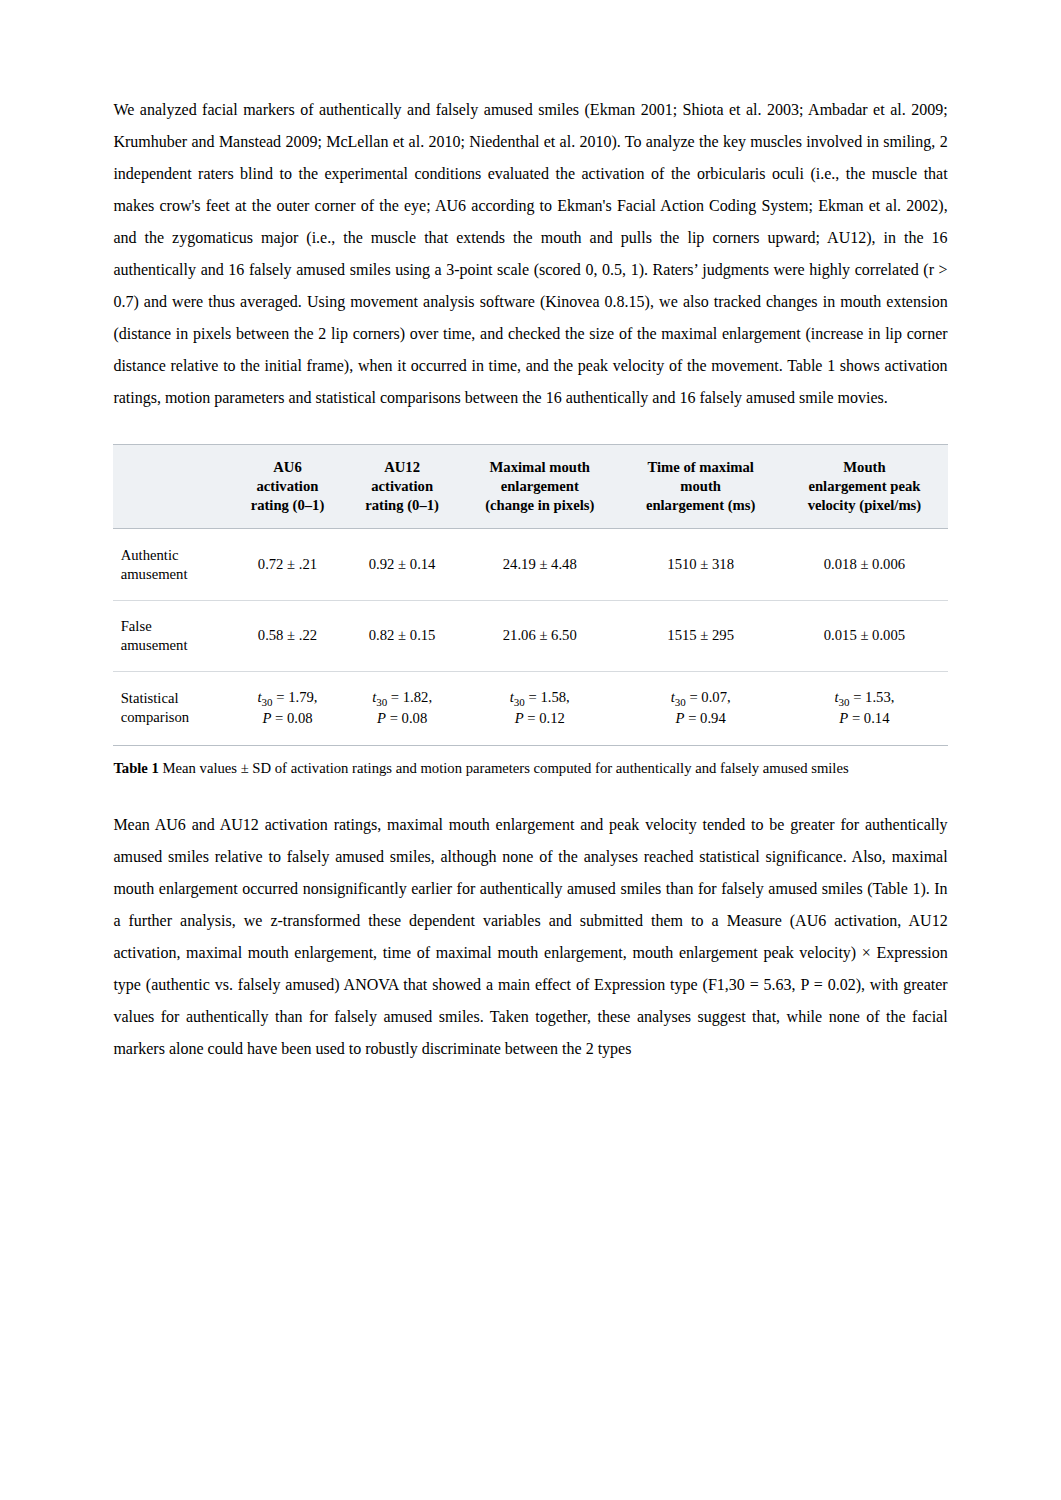We analyzed facial markers of authentically and falsely amused smiles (Ekman 2001; Shiota et al. 2003; Ambadar et al. 2009; Krumhuber and Manstead 2009; McLellan et al. 2010; Niedenthal et al. 2010). To analyze the key muscles involved in smiling, 2 independent raters blind to the experimental conditions evaluated the activation of the orbicularis oculi (i.e., the muscle that makes crow's feet at the outer corner of the eye; AU6 according to Ekman's Facial Action Coding System; Ekman et al. 2002), and the zygomaticus major (i.e., the muscle that extends the mouth and pulls the lip corners upward; AU12), in the 16 authentically and 16 falsely amused smiles using a 3-point scale (scored 0, 0.5, 1). Raters’ judgments were highly correlated (r > 0.7) and were thus averaged. Using movement analysis software (Kinovea 0.8.15), we also tracked changes in mouth extension (distance in pixels between the 2 lip corners) over time, and checked the size of the maximal enlargement (increase in lip corner distance relative to the initial frame), when it occurred in time, and the peak velocity of the movement. Table 1 shows activation ratings, motion parameters and statistical comparisons between the 16 authentically and 16 falsely amused smile movies.
| | AU6 activation rating (0–1) | AU12 activation rating (0–1) | Maximal mouth enlargement (change in pixels) | Time of maximal mouth enlargement (ms) | Mouth enlargement peak velocity (pixel/ms) |
| --- | --- | --- | --- | --- | --- |
| Authentic amusement | 0.72 ± .21 | 0.92 ± 0.14 | 24.19 ± 4.48 | 1510 ± 318 | 0.018 ± 0.006 |
| False amusement | 0.58 ± .22 | 0.82 ± 0.15 | 21.06 ± 6.50 | 1515 ± 295 | 0.015 ± 0.005 |
| Statistical comparison | t 30 = 1.79, P = 0.08 | t 30 = 1.82, P = 0.08 | t 30 = 1.58, P = 0.12 | t 30 = 0.07, P = 0.94 | t 30 = 1.53, P = 0.14 |
Table 1 Mean values ± SD of activation ratings and motion parameters computed for authentically and falsely amused smiles
Mean AU6 and AU12 activation ratings, maximal mouth enlargement and peak velocity tended to be greater for authentically amused smiles relative to falsely amused smiles, although none of the analyses reached statistical significance. Also, maximal mouth enlargement occurred nonsignificantly earlier for authentically amused smiles than for falsely amused smiles (Table 1). In a further analysis, we z-transformed these dependent variables and submitted them to a Measure (AU6 activation, AU12 activation, maximal mouth enlargement, time of maximal mouth enlargement, mouth enlargement peak velocity) × Expression type (authentic vs. falsely amused) ANOVA that showed a main effect of Expression type (F1,30 = 5.63, P = 0.02), with greater values for authentically than for falsely amused smiles. Taken together, these analyses suggest that, while none of the facial markers alone could have been used to robustly discriminate between the 2 types